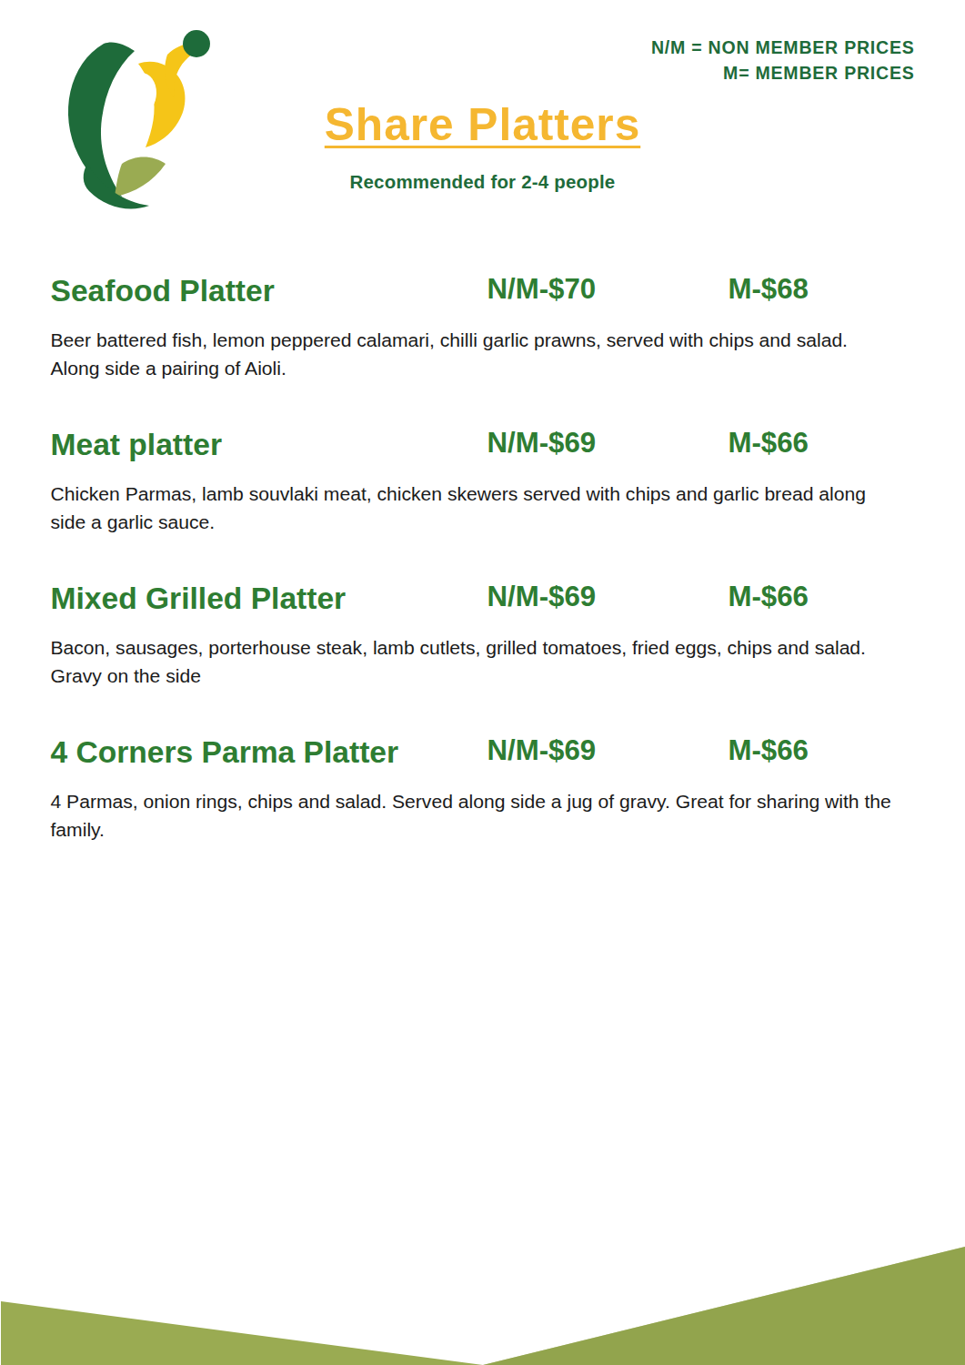N/M = NON MEMBER PRICES
M= MEMBER PRICES
Share Platters
Recommended for 2-4 people
Seafood Platter
N/M-$70
M-$68
Beer battered fish, lemon peppered calamari, chilli garlic prawns, served with chips and salad. Along side a pairing of Aioli.
Meat platter
N/M-$69
M-$66
Chicken Parmas, lamb souvlaki meat, chicken skewers served with chips and garlic bread along side a garlic sauce.
Mixed Grilled Platter
N/M-$69
M-$66
Bacon, sausages, porterhouse steak, lamb cutlets, grilled tomatoes, fried eggs, chips and salad. Gravy on the side
4 Corners Parma Platter
N/M-$69
M-$66
4 Parmas, onion rings, chips and salad. Served along side a jug of gravy. Great for sharing with the family.